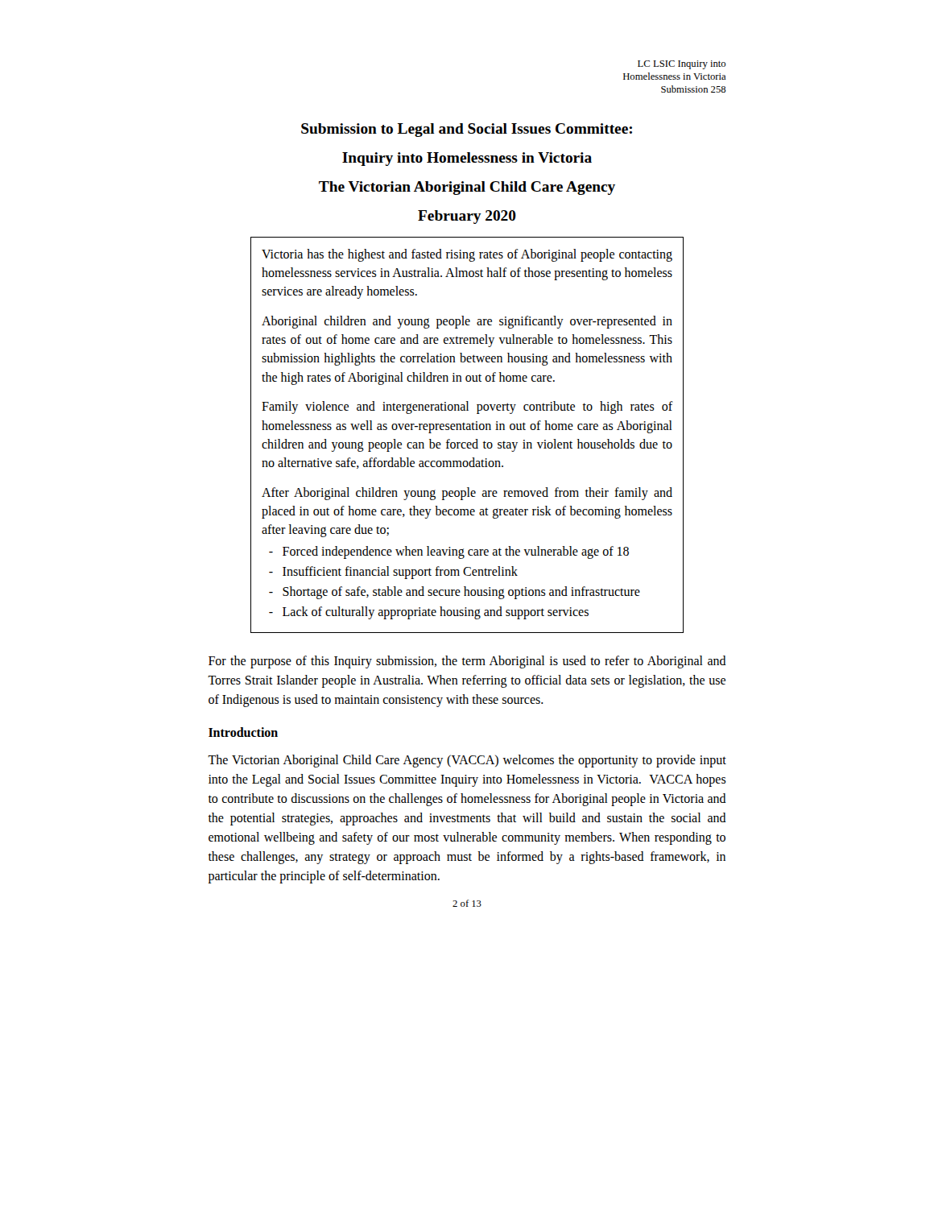LC LSIC Inquiry into
Homelessness in Victoria
Submission 258
Submission to Legal and Social Issues Committee:
Inquiry into Homelessness in Victoria
The Victorian Aboriginal Child Care Agency
February 2020
Victoria has the highest and fasted rising rates of Aboriginal people contacting homelessness services in Australia. Almost half of those presenting to homeless services are already homeless.
Aboriginal children and young people are significantly over-represented in rates of out of home care and are extremely vulnerable to homelessness. This submission highlights the correlation between housing and homelessness with the high rates of Aboriginal children in out of home care.
Family violence and intergenerational poverty contribute to high rates of homelessness as well as over-representation in out of home care as Aboriginal children and young people can be forced to stay in violent households due to no alternative safe, affordable accommodation.
After Aboriginal children young people are removed from their family and placed in out of home care, they become at greater risk of becoming homeless after leaving care due to;
Forced independence when leaving care at the vulnerable age of 18
Insufficient financial support from Centrelink
Shortage of safe, stable and secure housing options and infrastructure
Lack of culturally appropriate housing and support services
For the purpose of this Inquiry submission, the term Aboriginal is used to refer to Aboriginal and Torres Strait Islander people in Australia. When referring to official data sets or legislation, the use of Indigenous is used to maintain consistency with these sources.
Introduction
The Victorian Aboriginal Child Care Agency (VACCA) welcomes the opportunity to provide input into the Legal and Social Issues Committee Inquiry into Homelessness in Victoria. VACCA hopes to contribute to discussions on the challenges of homelessness for Aboriginal people in Victoria and the potential strategies, approaches and investments that will build and sustain the social and emotional wellbeing and safety of our most vulnerable community members. When responding to these challenges, any strategy or approach must be informed by a rights-based framework, in particular the principle of self-determination.
2 of 13